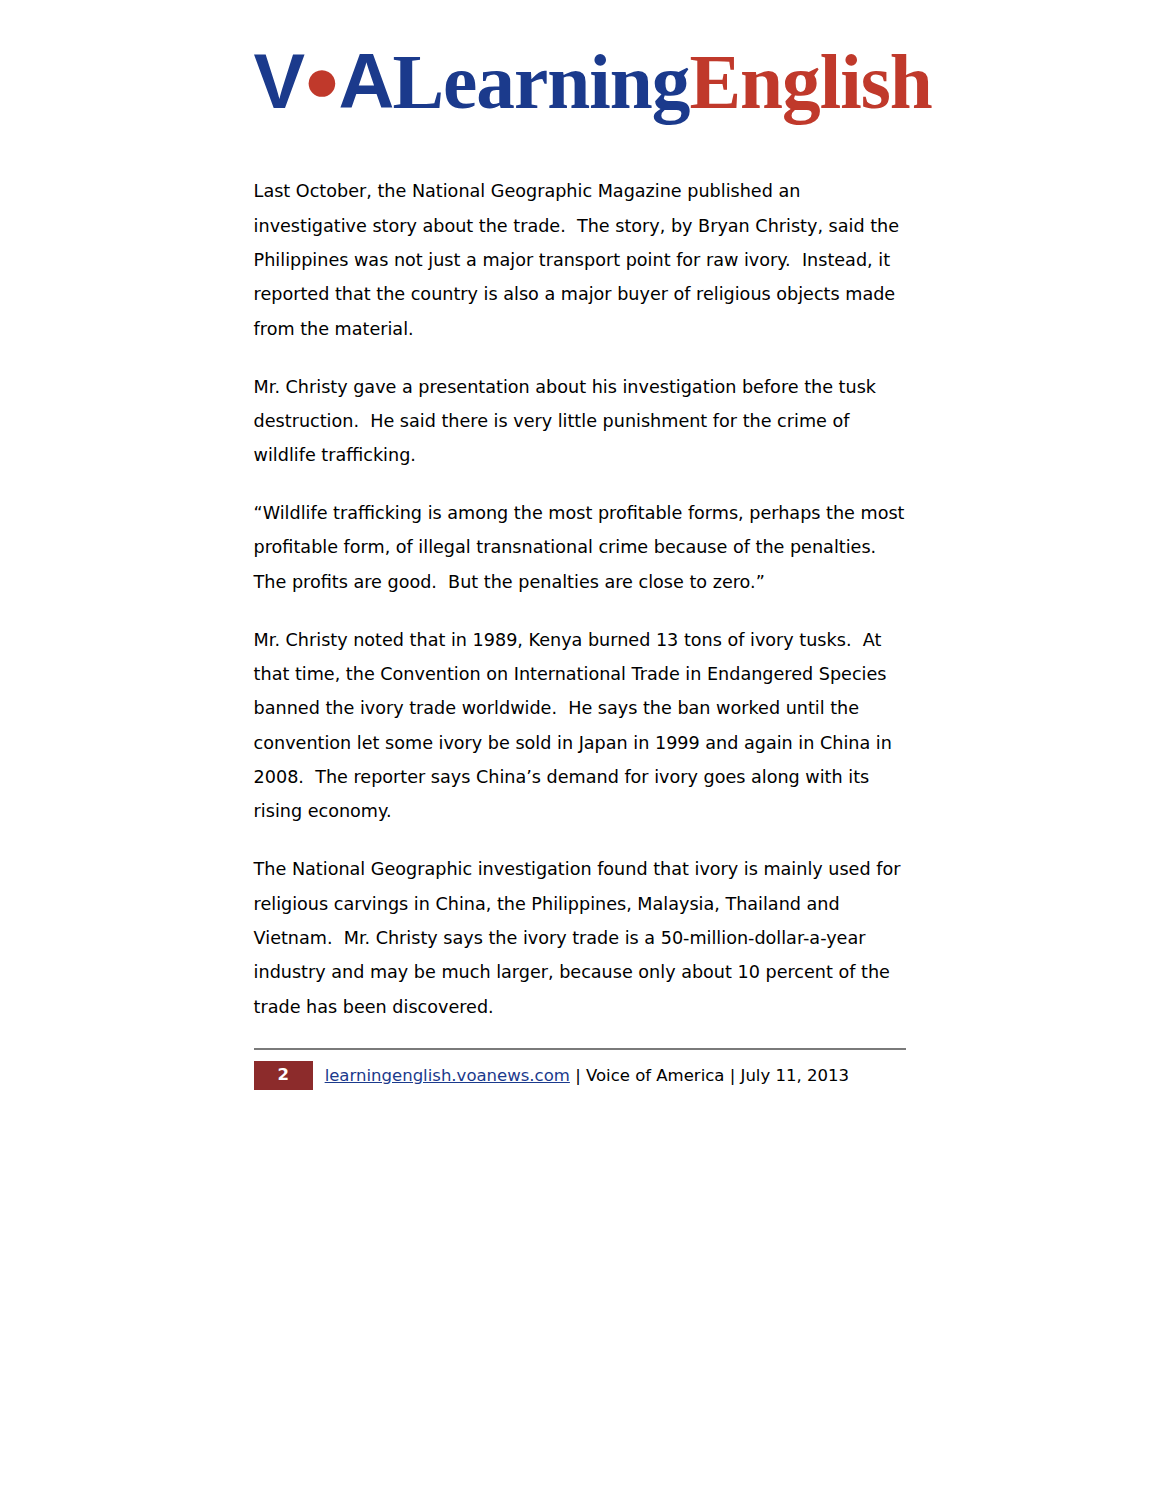V●A Learning English
Last October, the National Geographic Magazine published an investigative story about the trade. The story, by Bryan Christy, said the Philippines was not just a major transport point for raw ivory. Instead, it reported that the country is also a major buyer of religious objects made from the material.
Mr. Christy gave a presentation about his investigation before the tusk destruction. He said there is very little punishment for the crime of wildlife trafficking.
“Wildlife trafficking is among the most profitable forms, perhaps the most profitable form, of illegal transnational crime because of the penalties. The profits are good. But the penalties are close to zero.”
Mr. Christy noted that in 1989, Kenya burned 13 tons of ivory tusks. At that time, the Convention on International Trade in Endangered Species banned the ivory trade worldwide. He says the ban worked until the convention let some ivory be sold in Japan in 1999 and again in China in 2008. The reporter says China’s demand for ivory goes along with its rising economy.
The National Geographic investigation found that ivory is mainly used for religious carvings in China, the Philippines, Malaysia, Thailand and Vietnam. Mr. Christy says the ivory trade is a 50-million-dollar-a-year industry and may be much larger, because only about 10 percent of the trade has been discovered.
2
learningenglish.voanews.com | Voice of America | July 11, 2013